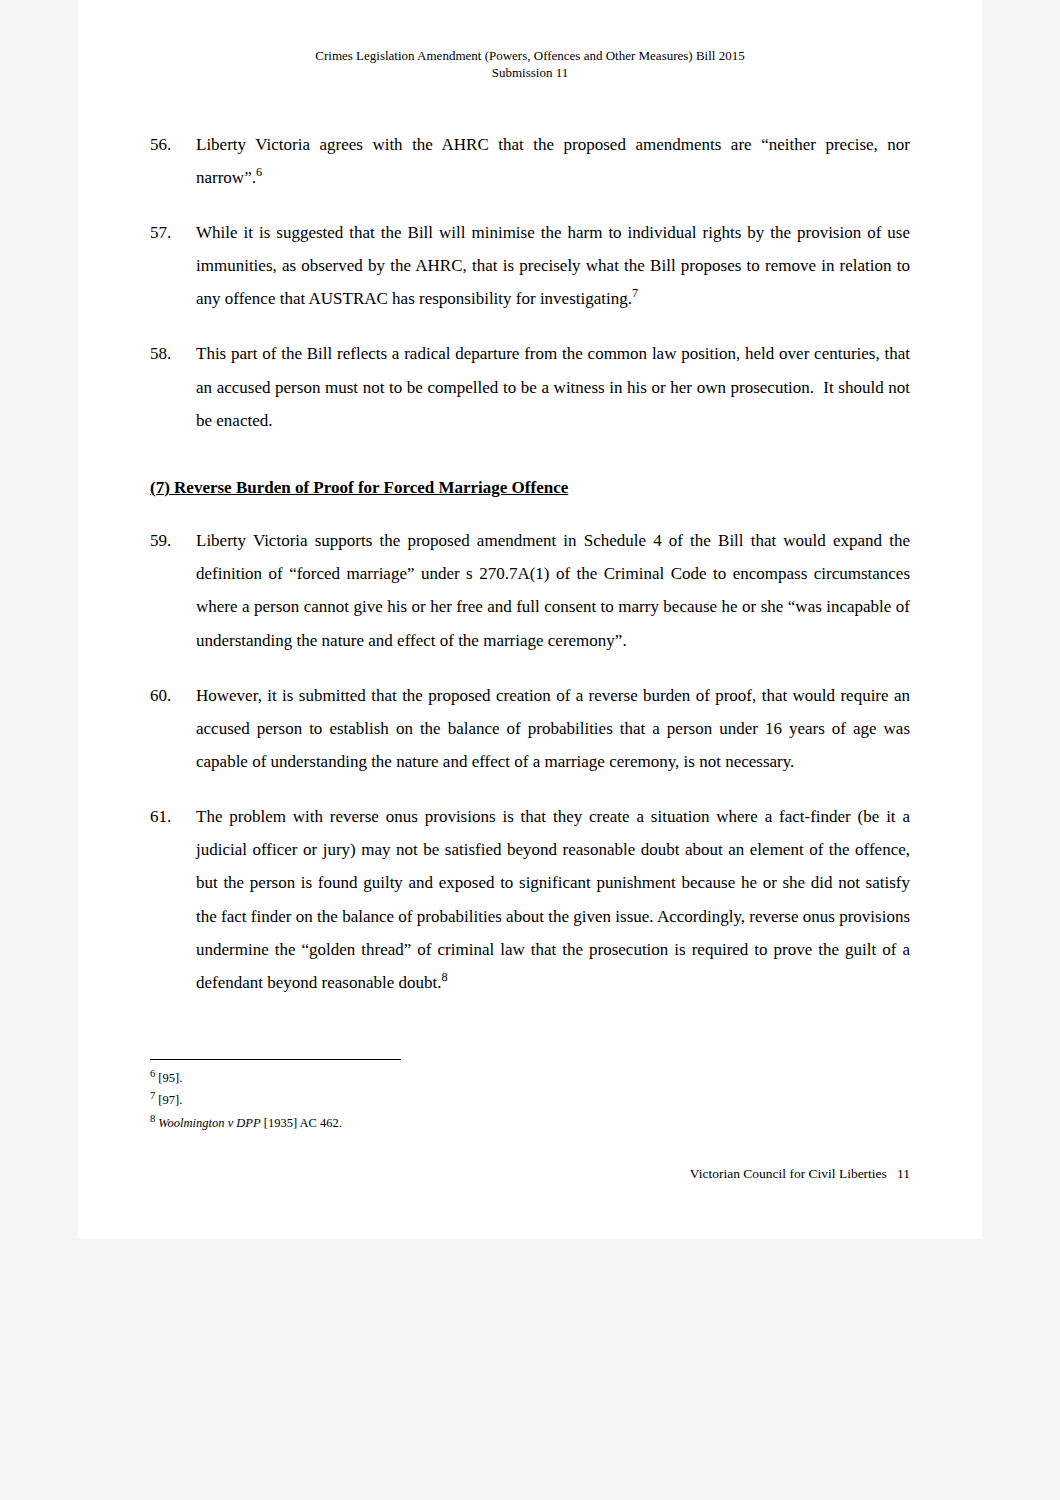Crimes Legislation Amendment (Powers, Offences and Other Measures) Bill 2015 Submission 11
56. Liberty Victoria agrees with the AHRC that the proposed amendments are “neither precise, nor narrow”.6
57. While it is suggested that the Bill will minimise the harm to individual rights by the provision of use immunities, as observed by the AHRC, that is precisely what the Bill proposes to remove in relation to any offence that AUSTRAC has responsibility for investigating.7
58. This part of the Bill reflects a radical departure from the common law position, held over centuries, that an accused person must not to be compelled to be a witness in his or her own prosecution. It should not be enacted.
(7) Reverse Burden of Proof for Forced Marriage Offence
59. Liberty Victoria supports the proposed amendment in Schedule 4 of the Bill that would expand the definition of “forced marriage” under s 270.7A(1) of the Criminal Code to encompass circumstances where a person cannot give his or her free and full consent to marry because he or she “was incapable of understanding the nature and effect of the marriage ceremony”.
60. However, it is submitted that the proposed creation of a reverse burden of proof, that would require an accused person to establish on the balance of probabilities that a person under 16 years of age was capable of understanding the nature and effect of a marriage ceremony, is not necessary.
61. The problem with reverse onus provisions is that they create a situation where a fact-finder (be it a judicial officer or jury) may not be satisfied beyond reasonable doubt about an element of the offence, but the person is found guilty and exposed to significant punishment because he or she did not satisfy the fact finder on the balance of probabilities about the given issue. Accordingly, reverse onus provisions undermine the “golden thread” of criminal law that the prosecution is required to prove the guilt of a defendant beyond reasonable doubt.8
6[95].
7[97].
8 Woolmington v DPP [1935] AC 462.
Victorian Council for Civil Liberties 11